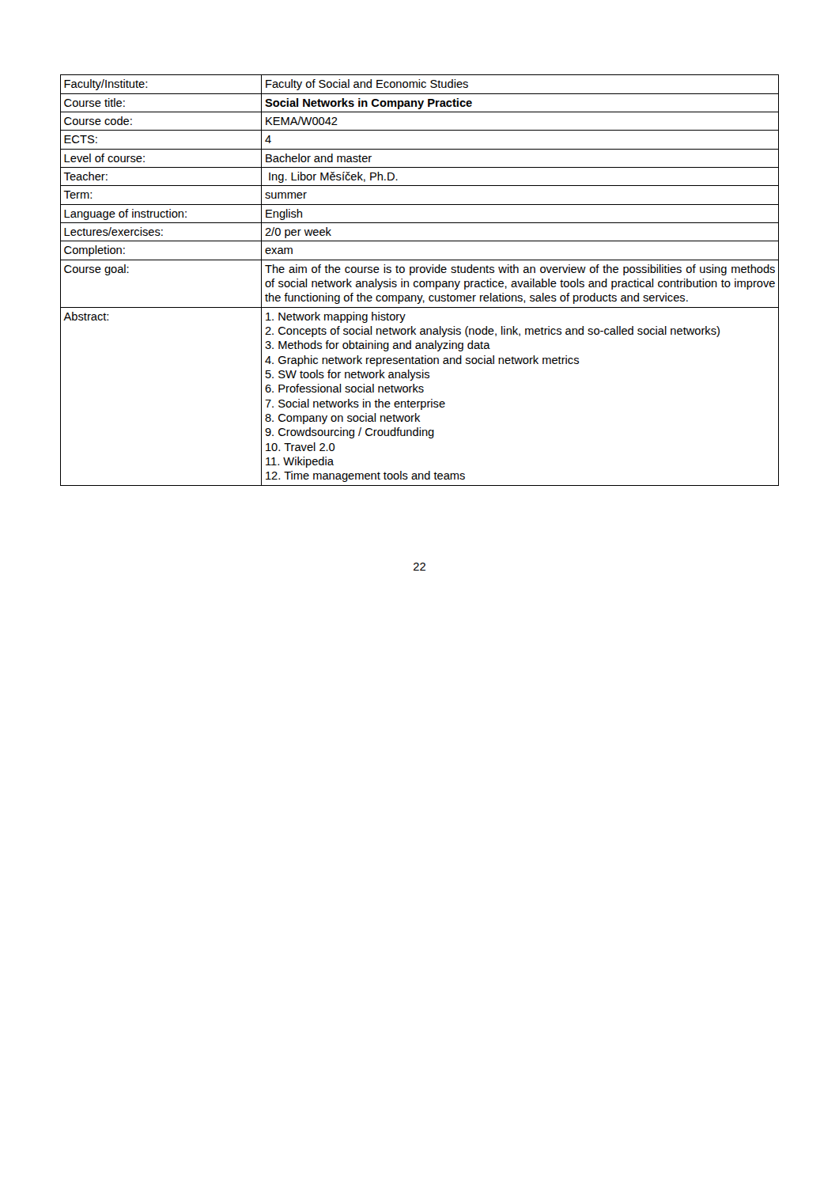| Faculty/Institute: | Faculty of Social and Economic Studies |
| Course title: | Social Networks in Company Practice |
| Course code: | KEMA/W0042 |
| ECTS: | 4 |
| Level of course: | Bachelor and master |
| Teacher: | Ing. Libor Měsíček, Ph.D. |
| Term: | summer |
| Language of instruction: | English |
| Lectures/exercises: | 2/0 per week |
| Completion: | exam |
| Course goal: | The aim of the course is to provide students with an overview of the possibilities of using methods of social network analysis in company practice, available tools and practical contribution to improve the functioning of the company, customer relations, sales of products and services. |
| Abstract: | 1. Network mapping history 2. Concepts of social network analysis (node, link, metrics and so-called social networks) 3. Methods for obtaining and analyzing data 4. Graphic network representation and social network metrics 5. SW tools for network analysis 6. Professional social networks 7. Social networks in the enterprise 8. Company on social network 9. Crowdsourcing / Croudfunding 10. Travel 2.0 11. Wikipedia 12. Time management tools and teams |
22